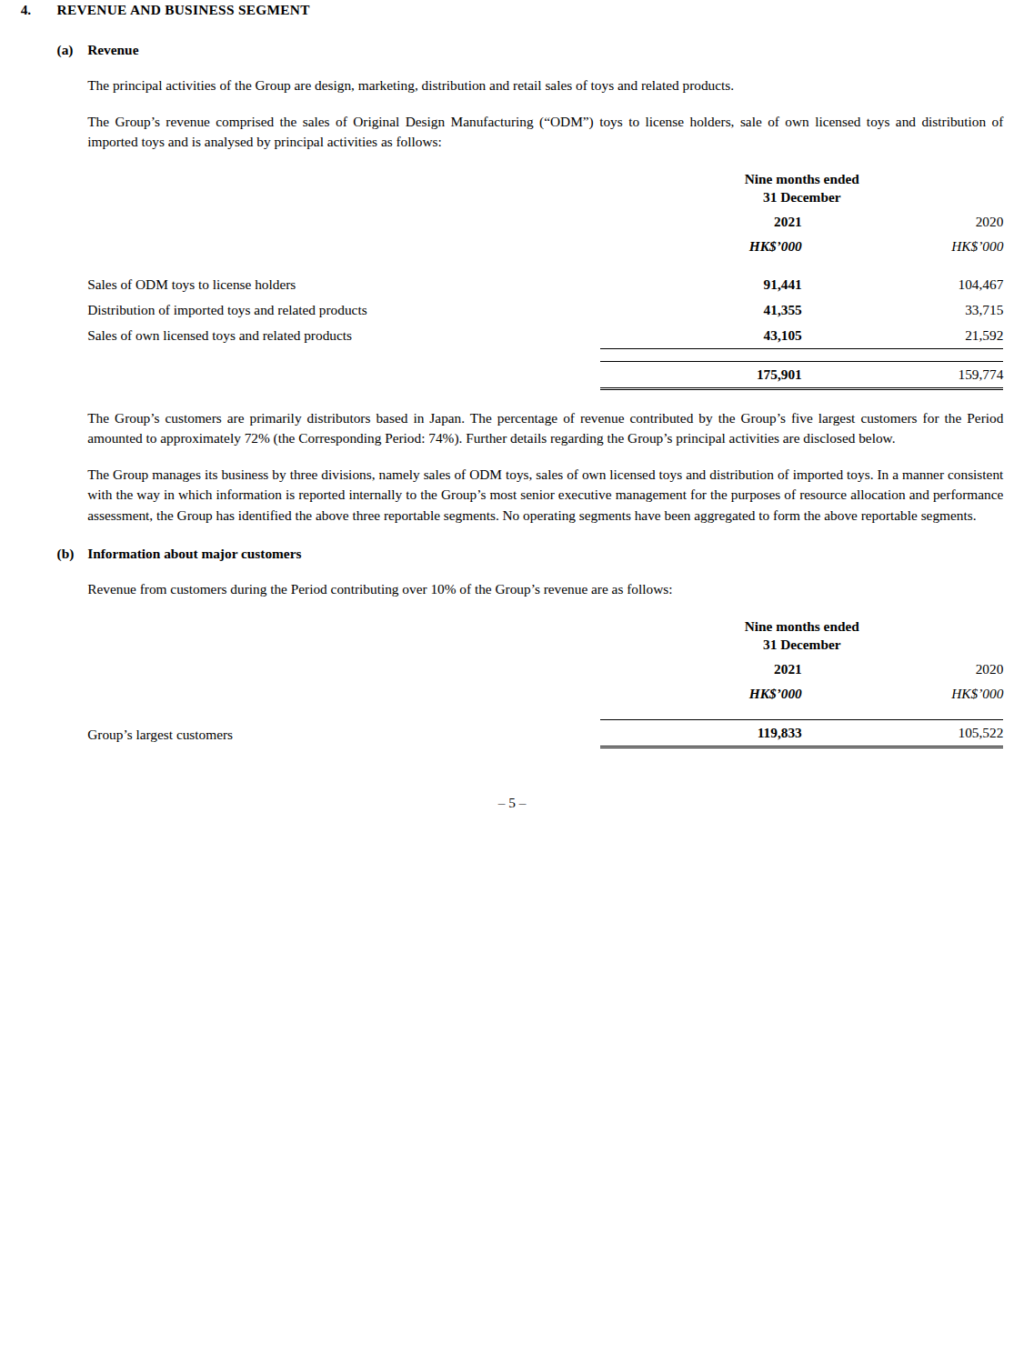4.
REVENUE AND BUSINESS SEGMENT
(a)
Revenue
The principal activities of the Group are design, marketing, distribution and retail sales of toys and related products.
The Group’s revenue comprised the sales of Original Design Manufacturing (“ODM”) toys to license holders, sale of own licensed toys and distribution of imported toys and is analysed by principal activities as follows:
| | Nine months ended 31 December |
| | 2021 | 2020 |
| | HK$’000 | HK$’000 |
| Sales of ODM toys to license holders | 91,441 | 104,467 |
| Distribution of imported toys and related products | 41,355 | 33,715 |
| Sales of own licensed toys and related products | 43,105 | 21,592 |
| | 175,901 | 159,774 |
The Group’s customers are primarily distributors based in Japan. The percentage of revenue contributed by the Group’s five largest customers for the Period amounted to approximately 72% (the Corresponding Period: 74%). Further details regarding the Group’s principal activities are disclosed below.
The Group manages its business by three divisions, namely sales of ODM toys, sales of own licensed toys and distribution of imported toys. In a manner consistent with the way in which information is reported internally to the Group’s most senior executive management for the purposes of resource allocation and performance assessment, the Group has identified the above three reportable segments. No operating segments have been aggregated to form the above reportable segments.
(b)
Information about major customers
Revenue from customers during the Period contributing over 10% of the Group’s revenue are as follows:
| | Nine months ended 31 December |
| | 2021 | 2020 |
| | HK$’000 | HK$’000 |
| Group’s largest customers | 119,833 | 105,522 |
– 5 –